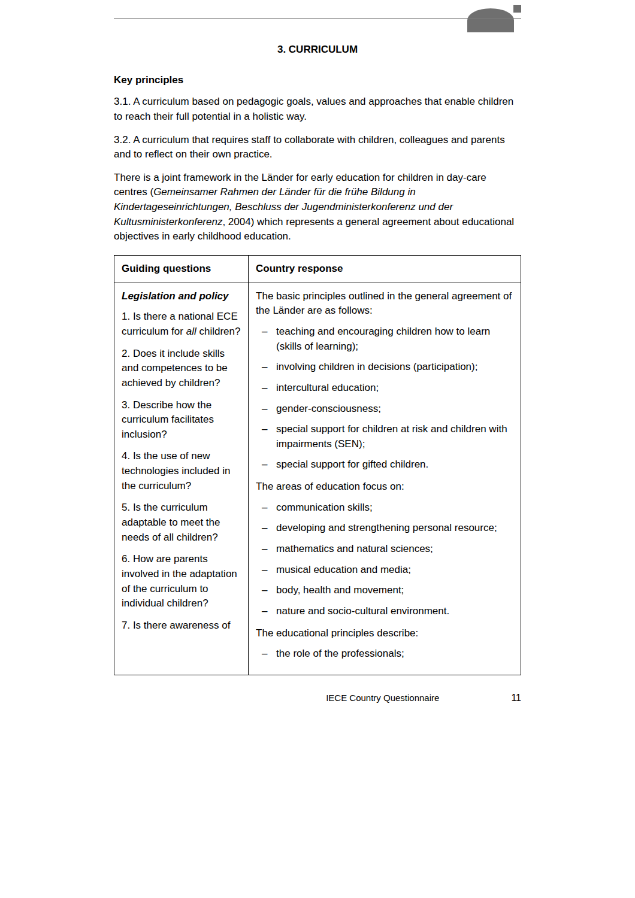3. CURRICULUM
Key principles
3.1. A curriculum based on pedagogic goals, values and approaches that enable children to reach their full potential in a holistic way.
3.2. A curriculum that requires staff to collaborate with children, colleagues and parents and to reflect on their own practice.
There is a joint framework in the Länder for early education for children in day-care centres (Gemeinsamer Rahmen der Länder für die frühe Bildung in Kindertageseinrichtungen, Beschluss der Jugendministerkonferenz und der Kultusministerkonferenz, 2004) which represents a general agreement about educational objectives in early childhood education.
| Guiding questions | Country response |
| --- | --- |
| Legislation and policy 1. Is there a national ECE curriculum for all children? 2. Does it include skills and competences to be achieved by children? 3. Describe how the curriculum facilitates inclusion? 4. Is the use of new technologies included in the curriculum? 5. Is the curriculum adaptable to meet the needs of all children? 6. How are parents involved in the adaptation of the curriculum to individual children? 7. Is there awareness of | The basic principles outlined in the general agreement of the Länder are as follows: teaching and encouraging children how to learn (skills of learning); involving children in decisions (participation); intercultural education; gender-consciousness; special support for children at risk and children with impairments (SEN); special support for gifted children. The areas of education focus on: communication skills; developing and strengthening personal resource; mathematics and natural sciences; musical education and media; body, health and movement; nature and socio-cultural environment. The educational principles describe: the role of the professionals; |
IECE Country Questionnaire 11